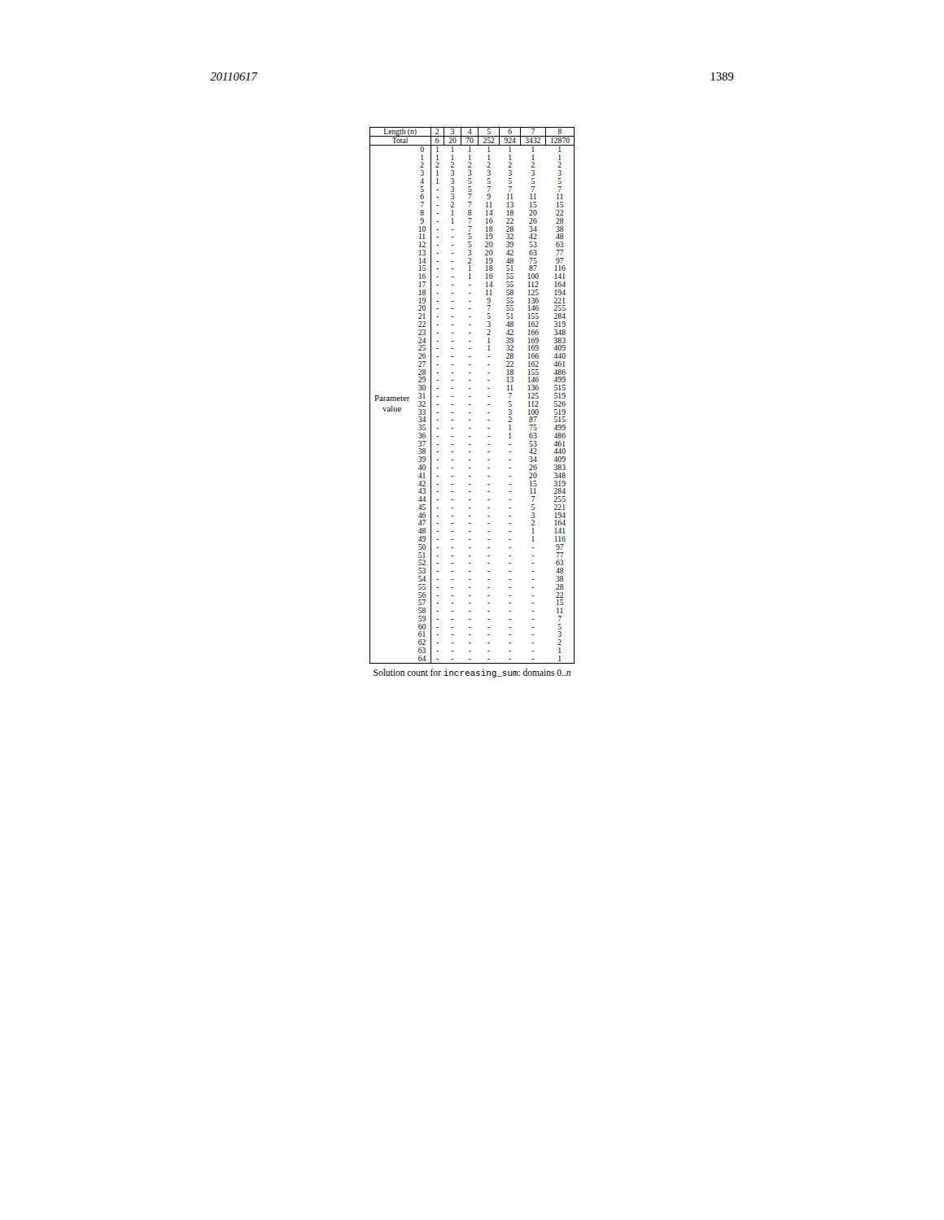20110617
1389
| Length ( n ) | 2 | 3 | 4 | 5 | 6 | 7 | 8 |
| --- | --- | --- | --- | --- | --- | --- | --- |
| Total | 6 | 20 | 70 | 252 | 924 | 3432 | 12870 |
| Parameter value | 0 | 1 | 1 | 1 | 1 | 1 | 1 | 1 |
| 1 | 1 | 1 | 1 | 1 | 1 | 1 | 1 |
| 2 | 2 | 2 | 2 | 2 | 2 | 2 | 2 |
| 3 | 1 | 3 | 3 | 3 | 3 | 3 | 3 |
| 4 | 1 | 3 | 5 | 5 | 5 | 5 | 5 |
| 5 | - | 3 | 5 | 7 | 7 | 7 | 7 |
| 6 | - | 3 | 7 | 9 | 11 | 11 | 11 |
| 7 | - | 2 | 7 | 11 | 13 | 15 | 15 |
| 8 | - | 1 | 8 | 14 | 18 | 20 | 22 |
| 9 | - | 1 | 7 | 16 | 22 | 26 | 28 |
| 10 | - | - | 7 | 18 | 28 | 34 | 38 |
| 11 | - | - | 5 | 19 | 32 | 42 | 48 |
| 12 | - | - | 5 | 20 | 39 | 53 | 63 |
| 13 | - | - | 3 | 20 | 42 | 63 | 77 |
| 14 | - | - | 2 | 19 | 48 | 75 | 97 |
| 15 | - | - | 1 | 18 | 51 | 87 | 116 |
| 16 | - | - | 1 | 16 | 55 | 100 | 141 |
| 17 | - | - | - | 14 | 55 | 112 | 164 |
| 18 | - | - | - | 11 | 58 | 125 | 194 |
| 19 | - | - | - | 9 | 55 | 136 | 221 |
| 20 | - | - | - | 7 | 55 | 146 | 255 |
| 21 | - | - | - | 5 | 51 | 155 | 284 |
| 22 | - | - | - | 3 | 48 | 162 | 319 |
| 23 | - | - | - | 2 | 42 | 166 | 348 |
| 24 | - | - | - | 1 | 39 | 169 | 383 |
| 25 | - | - | - | 1 | 32 | 169 | 409 |
| 26 | - | - | - | - | 28 | 166 | 440 |
| 27 | - | - | - | - | 22 | 162 | 461 |
| 28 | - | - | - | - | 18 | 155 | 486 |
| 29 | - | - | - | - | 13 | 146 | 499 |
| 30 | - | - | - | - | 11 | 136 | 515 |
| 31 | - | - | - | - | 7 | 125 | 519 |
| 32 | - | - | - | - | 5 | 112 | 526 |
| 33 | - | - | - | - | 3 | 100 | 519 |
| 34 | - | - | - | - | 2 | 87 | 515 |
| 35 | - | - | - | - | 1 | 75 | 499 |
| 36 | - | - | - | - | 1 | 63 | 486 |
| 37 | - | - | - | - | - | 53 | 461 |
| 38 | - | - | - | - | - | 42 | 440 |
| 39 | - | - | - | - | - | 34 | 409 |
| 40 | - | - | - | - | - | 26 | 383 |
| 41 | - | - | - | - | - | 20 | 348 |
| 42 | - | - | - | - | - | 15 | 319 |
| 43 | - | - | - | - | - | 11 | 284 |
| 44 | - | - | - | - | - | 7 | 255 |
| 45 | - | - | - | - | - | 5 | 221 |
| 46 | - | - | - | - | - | 3 | 194 |
| 47 | - | - | - | - | - | 2 | 164 |
| 48 | - | - | - | - | - | 1 | 141 |
| 49 | - | - | - | - | - | 1 | 116 |
| 50 | - | - | - | - | - | - | 97 |
| 51 | - | - | - | - | - | - | 77 |
| 52 | - | - | - | - | - | - | 63 |
| 53 | - | - | - | - | - | - | 48 |
| 54 | - | - | - | - | - | - | 38 |
| 55 | - | - | - | - | - | - | 28 |
| 56 | - | - | - | - | - | - | 22 |
| 57 | - | - | - | - | - | - | 15 |
| 58 | - | - | - | - | - | - | 11 |
| 59 | - | - | - | - | - | - | 7 |
| 60 | - | - | - | - | - | - | 5 |
| 61 | - | - | - | - | - | - | 3 |
| 62 | - | - | - | - | - | - | 2 |
| 63 | - | - | - | - | - | - | 1 |
| 64 | - | - | - | - | - | - | 1 |
Solution count for increasing_sum: domains 0..n